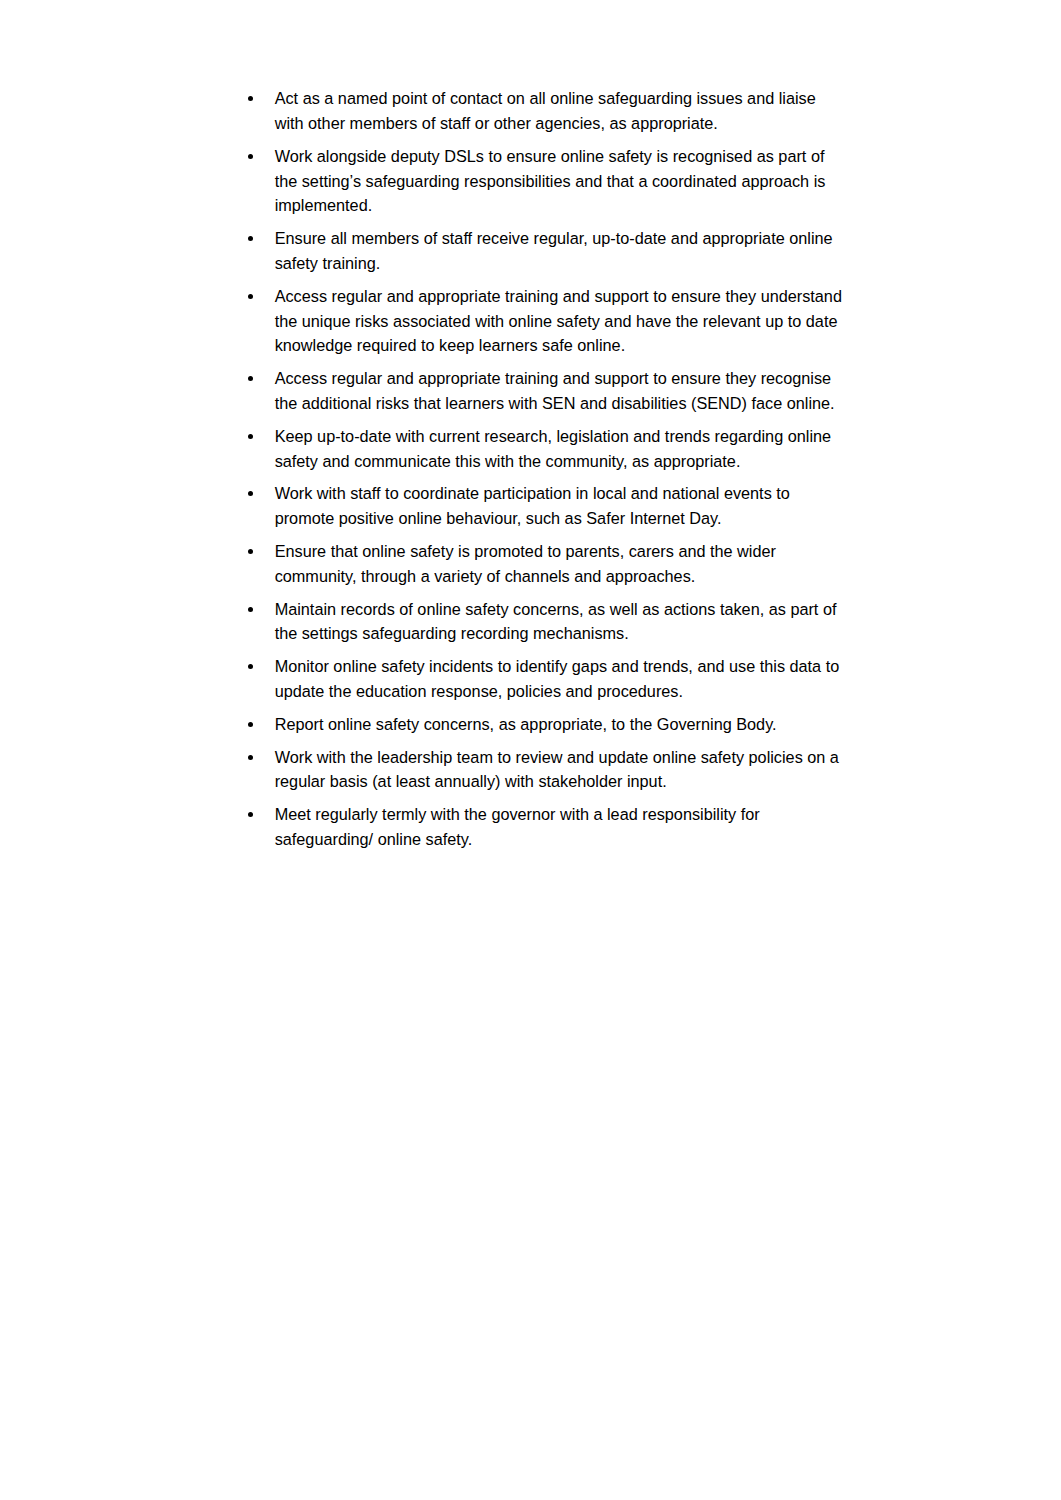Act as a named point of contact on all online safeguarding issues and liaise with other members of staff or other agencies, as appropriate.
Work alongside deputy DSLs to ensure online safety is recognised as part of the setting’s safeguarding responsibilities and that a coordinated approach is implemented.
Ensure all members of staff receive regular, up-to-date and appropriate online safety training.
Access regular and appropriate training and support to ensure they understand the unique risks associated with online safety and have the relevant up to date knowledge required to keep learners safe online.
Access regular and appropriate training and support to ensure they recognise the additional risks that learners with SEN and disabilities (SEND) face online.
Keep up-to-date with current research, legislation and trends regarding online safety and communicate this with the community, as appropriate.
Work with staff to coordinate participation in local and national events to promote positive online behaviour, such as Safer Internet Day.
Ensure that online safety is promoted to parents, carers and the wider community, through a variety of channels and approaches.
Maintain records of online safety concerns, as well as actions taken, as part of the settings safeguarding recording mechanisms.
Monitor online safety incidents to identify gaps and trends, and use this data to update the education response, policies and procedures.
Report online safety concerns, as appropriate, to the Governing Body.
Work with the leadership team to review and update online safety policies on a regular basis (at least annually) with stakeholder input.
Meet regularly termly with the governor with a lead responsibility for safeguarding/ online safety.